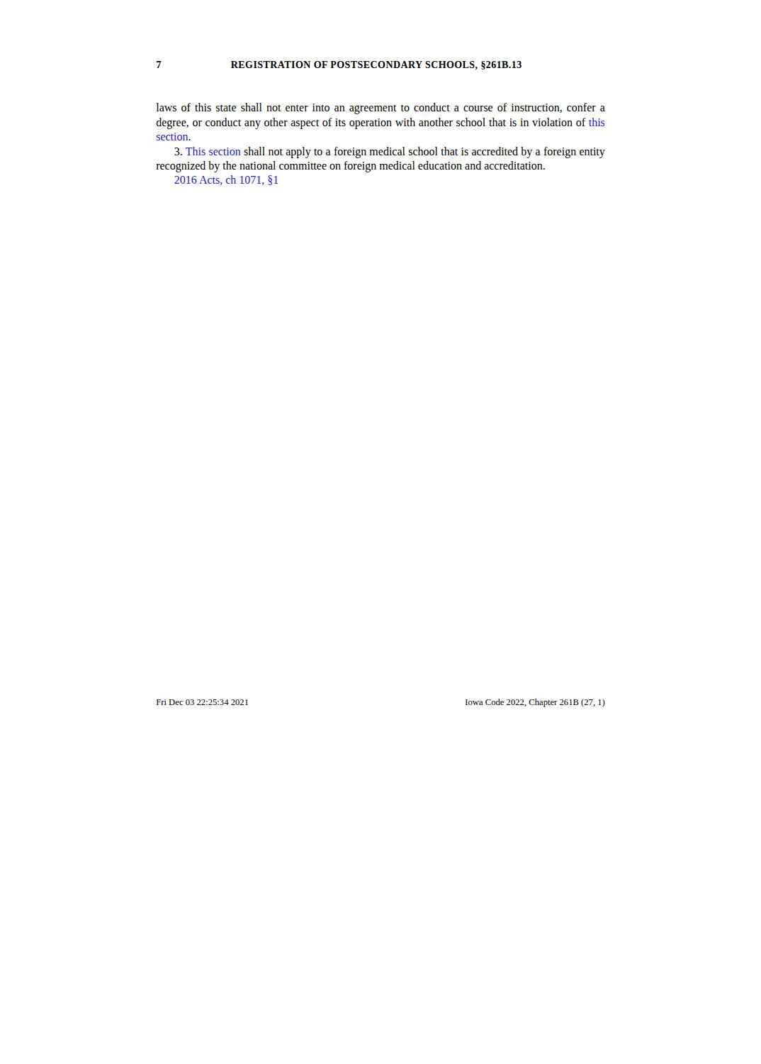7 REGISTRATION OF POSTSECONDARY SCHOOLS, §261B.13
laws of this state shall not enter into an agreement to conduct a course of instruction, confer a degree, or conduct any other aspect of its operation with another school that is in violation of this section.
3. This section shall not apply to a foreign medical school that is accredited by a foreign entity recognized by the national committee on foreign medical education and accreditation.
2016 Acts, ch 1071, §1
Fri Dec 03 22:25:34 2021 Iowa Code 2022, Chapter 261B (27, 1)